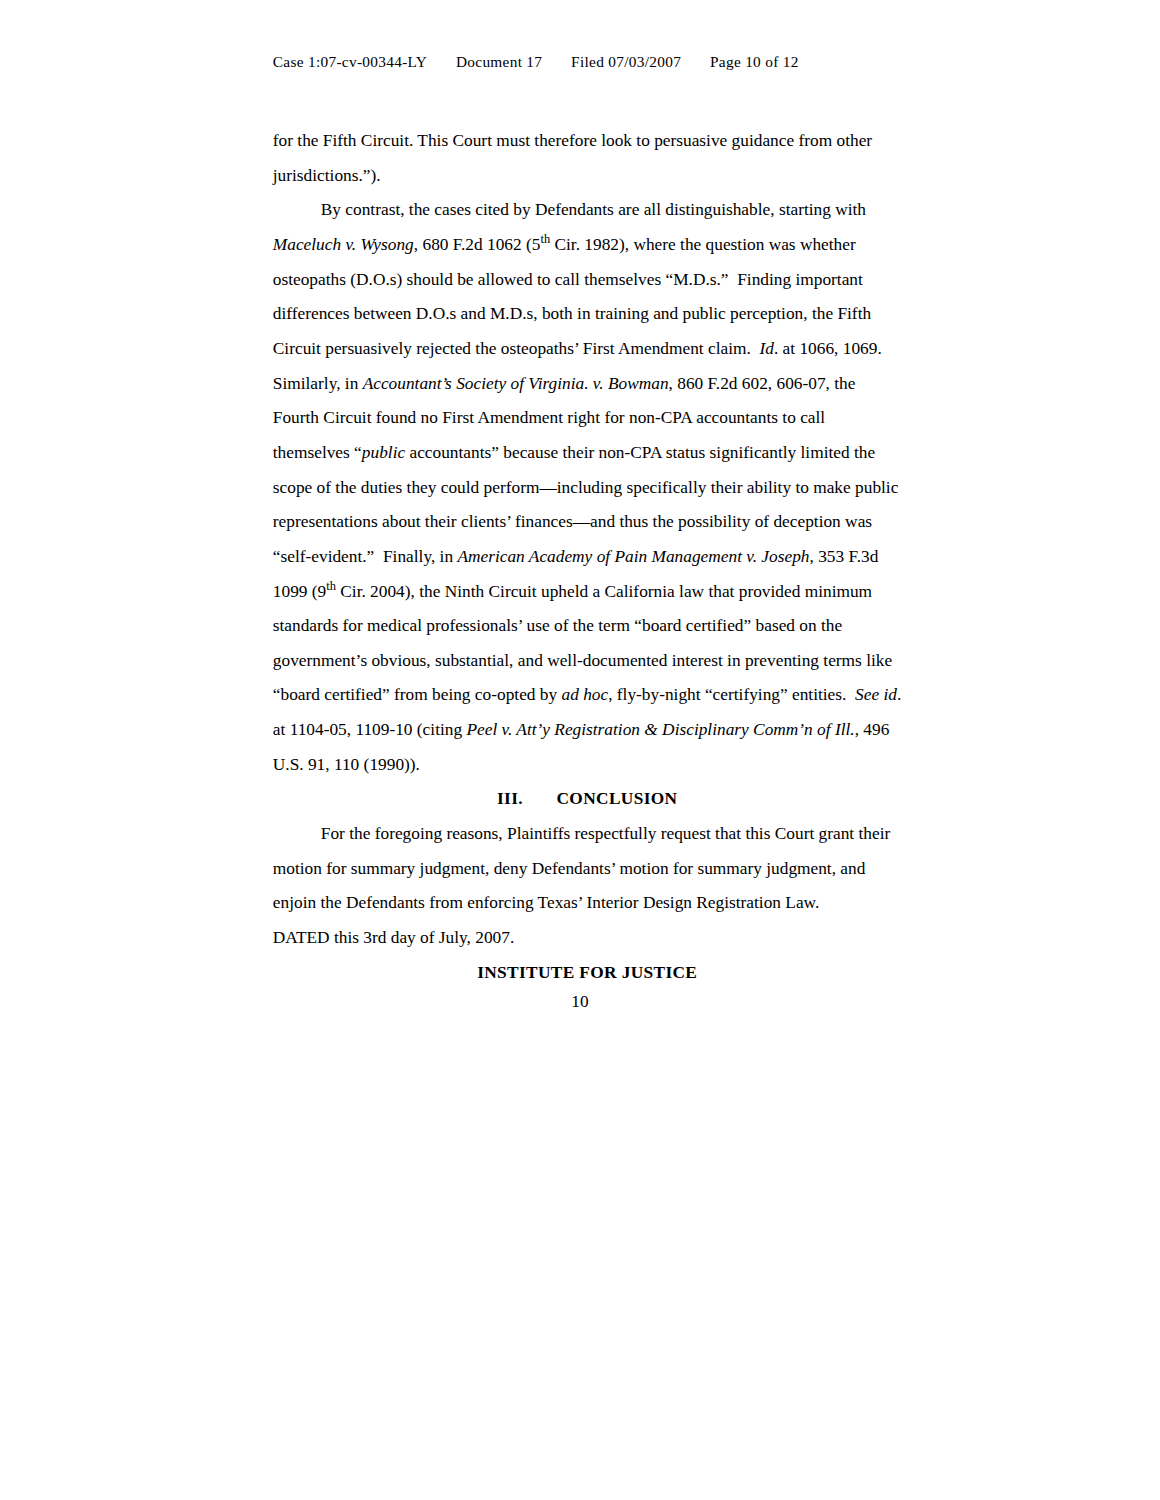Case 1:07-cv-00344-LY Document 17 Filed 07/03/2007 Page 10 of 12
for the Fifth Circuit. This Court must therefore look to persuasive guidance from other jurisdictions.”).
By contrast, the cases cited by Defendants are all distinguishable, starting with Maceluch v. Wysong, 680 F.2d 1062 (5th Cir. 1982), where the question was whether osteopaths (D.O.s) should be allowed to call themselves “M.D.s.” Finding important differences between D.O.s and M.D.s, both in training and public perception, the Fifth Circuit persuasively rejected the osteopaths’ First Amendment claim. Id. at 1066, 1069. Similarly, in Accountant’s Society of Virginia. v. Bowman, 860 F.2d 602, 606-07, the Fourth Circuit found no First Amendment right for non-CPA accountants to call themselves “public accountants” because their non-CPA status significantly limited the scope of the duties they could perform—including specifically their ability to make public representations about their clients’ finances—and thus the possibility of deception was “self-evident.” Finally, in American Academy of Pain Management v. Joseph, 353 F.3d 1099 (9th Cir. 2004), the Ninth Circuit upheld a California law that provided minimum standards for medical professionals’ use of the term “board certified” based on the government’s obvious, substantial, and well-documented interest in preventing terms like “board certified” from being co-opted by ad hoc, fly-by-night “certifying” entities. See id. at 1104-05, 1109-10 (citing Peel v. Att’y Registration & Disciplinary Comm’n of Ill., 496 U.S. 91, 110 (1990)).
III. CONCLUSION
For the foregoing reasons, Plaintiffs respectfully request that this Court grant their motion for summary judgment, deny Defendants’ motion for summary judgment, and enjoin the Defendants from enforcing Texas’ Interior Design Registration Law.
DATED this 3rd day of July, 2007.
INSTITUTE FOR JUSTICE
10